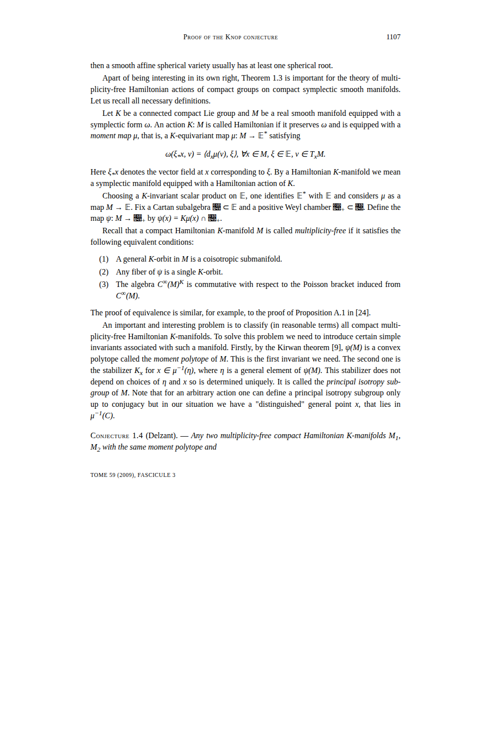Proof of the Knop conjecture 1107
then a smooth affine spherical variety usually has at least one spherical root.
Apart of being interesting in its own right, Theorem 1.3 is important for the theory of multiplicity-free Hamiltonian actions of compact groups on compact symplectic smooth manifolds. Let us recall all necessary definitions.
Let K be a connected compact Lie group and M be a real smooth manifold equipped with a symplectic form ω. An action K: M is called Hamiltonian if it preserves ω and is equipped with a moment map μ, that is, a K-equivariant map μ: M → 𝔼* satisfying
ω(ξ*x, v) = ⟨dxμ(v), ξ⟩, ∀x ∈ M, ξ ∈ 𝔼, v ∈ TxM.
Here ξ*x denotes the vector field at x corresponding to ξ. By a Hamiltonian K-manifold we mean a symplectic manifold equipped with a Hamiltonian action of K.
Choosing a K-invariant scalar product on 𝔼, one identifies 𝔼* with 𝔼 and considers μ as a map M → 𝔼. Fix a Cartan subalgebra 𝕉 ⊂ 𝔼 and a positive Weyl chamber 𝕉+ ⊂ 𝕉. Define the map ψ: M → 𝕉+ by ψ(x) = Kμ(x) ∩ 𝕉+.
Recall that a compact Hamiltonian K-manifold M is called multiplicity-free if it satisfies the following equivalent conditions:
(1) A general K-orbit in M is a coisotropic submanifold.
(2) Any fiber of ψ is a single K-orbit.
(3) The algebra C∞(M)K is commutative with respect to the Poisson bracket induced from C∞(M).
The proof of equivalence is similar, for example, to the proof of Proposition A.1 in [24].
An important and interesting problem is to classify (in reasonable terms) all compact multiplicity-free Hamiltonian K-manifolds. To solve this problem we need to introduce certain simple invariants associated with such a manifold. Firstly, by the Kirwan theorem [9], ψ(M) is a convex polytope called the moment polytope of M. This is the first invariant we need. The second one is the stabilizer Kx for x ∈ μ−1(η), where η is a general element of ψ(M). This stabilizer does not depend on choices of η and x so is determined uniquely. It is called the principal isotropy subgroup of M. Note that for an arbitrary action one can define a principal isotropy subgroup only up to conjugacy but in our situation we have a "distinguished" general point x, that lies in μ−1(C).
Conjecture 1.4 (Delzant). — Any two multiplicity-free compact Hamiltonian K-manifolds M1, M2 with the same moment polytope and
TOME 59 (2009), FASCICULE 3